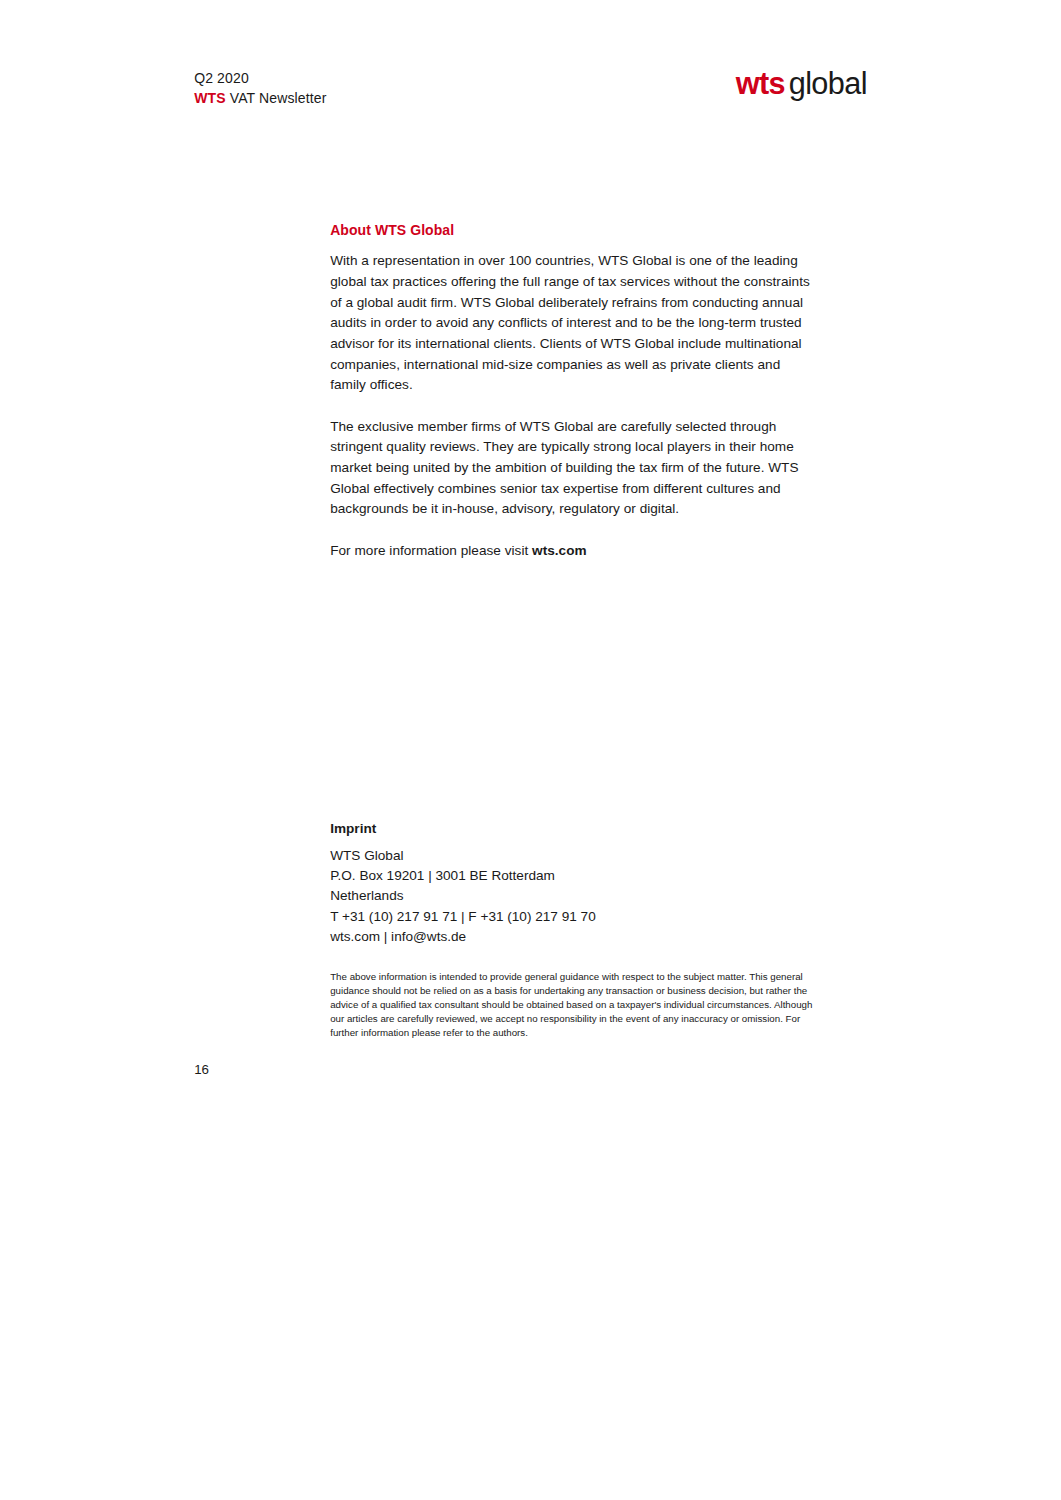Q2 2020
WTS VAT Newsletter
wts global
About WTS Global
With a representation in over 100 countries, WTS Global is one of the leading global tax practices offering the full range of tax services without the constraints of a global audit firm. WTS Global deliberately refrains from conducting annual audits in order to avoid any conflicts of interest and to be the long-term trusted advisor for its international clients. Clients of WTS Global include multinational companies, international mid-size companies as well as private clients and family offices.
The exclusive member firms of WTS Global are carefully selected through stringent quality reviews. They are typically strong local players in their home market being united by the ambition of building the tax firm of the future. WTS Global effectively combines senior tax expertise from different cultures and backgrounds be it in-house, advisory, regulatory or digital.
For more information please visit wts.com
Imprint
WTS Global
P.O. Box 19201 | 3001 BE Rotterdam
Netherlands
T +31 (10) 217 91 71 | F +31 (10) 217 91 70
wts.com | info@wts.de
The above information is intended to provide general guidance with respect to the subject matter. This general guidance should not be relied on as a basis for undertaking any transaction or business decision, but rather the advice of a qualified tax consultant should be obtained based on a taxpayer's individual circumstances. Although our articles are carefully reviewed, we accept no responsibility in the event of any inaccuracy or omission. For further information please refer to the authors.
16